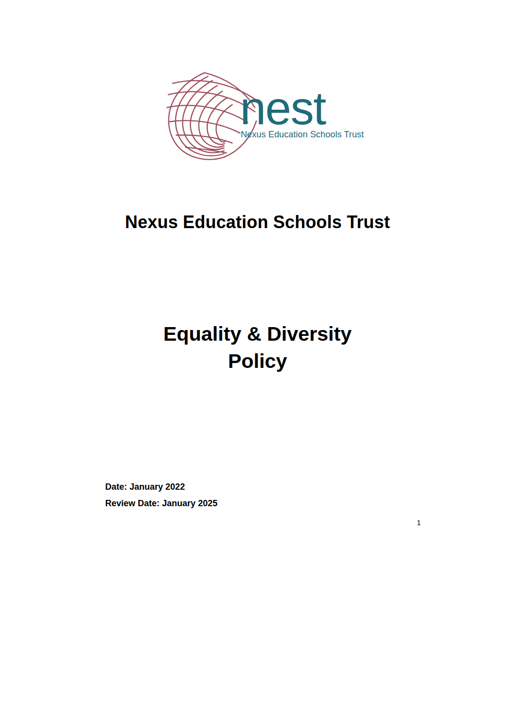nest Nexus Education Schools Trust
Nexus Education Schools Trust
Equality & Diversity
Policy
Date: January 2022
Review Date: January 2025
1